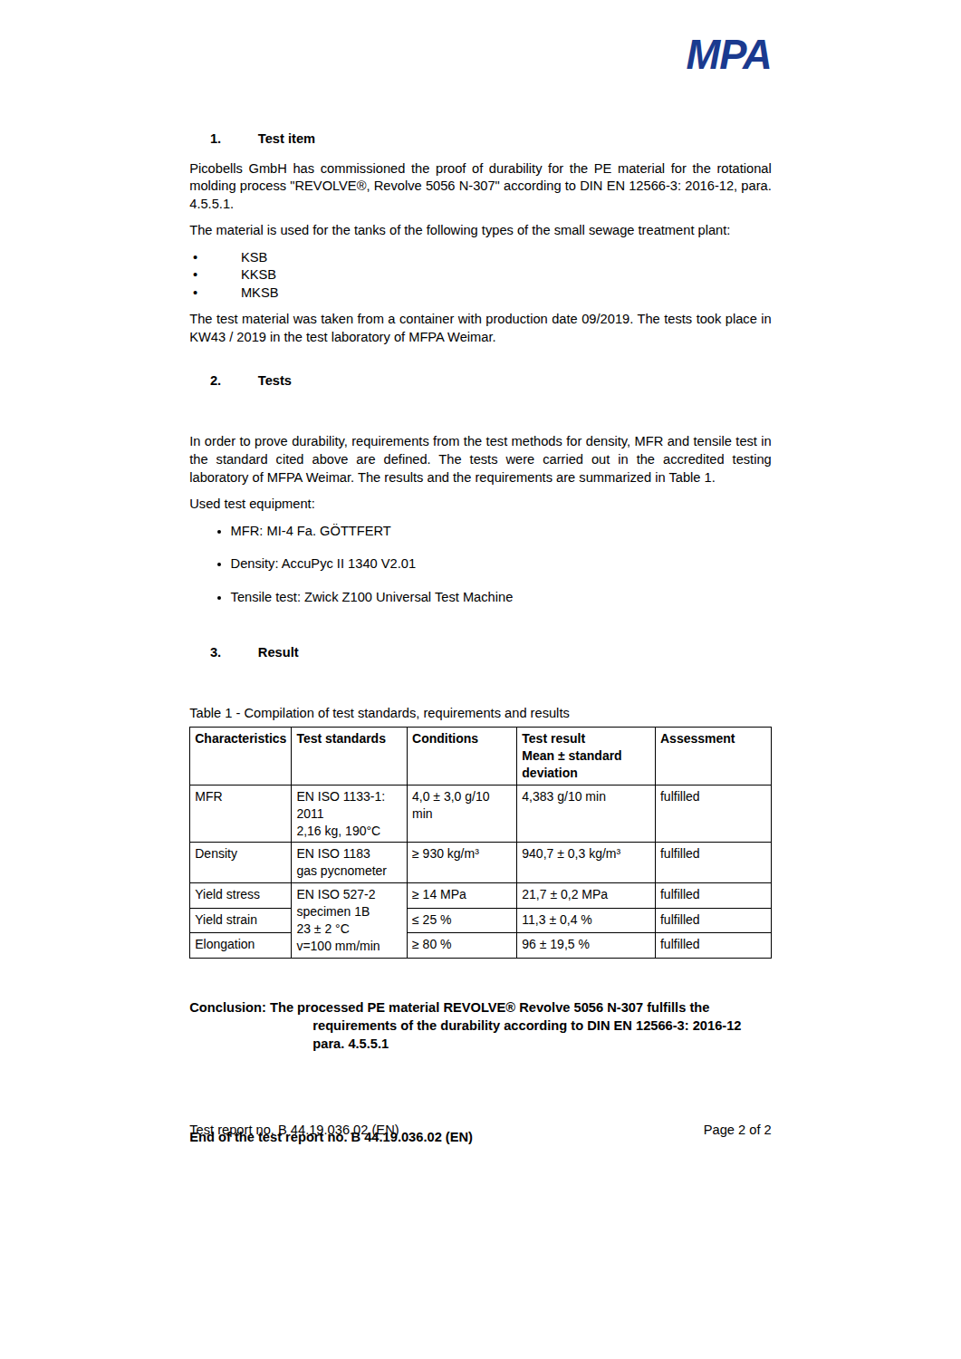MPA
1. Test item
Picobells GmbH has commissioned the proof of durability for the PE material for the rotational molding process "REVOLVE®, Revolve 5056 N-307" according to DIN EN 12566-3: 2016-12, para. 4.5.5.1.
The material is used for the tanks of the following types of the small sewage treatment plant:
•KSB
•KKSB
•MKSB
The test material was taken from a container with production date 09/2019. The tests took place in KW43 / 2019 in the test laboratory of MFPA Weimar.
2. Tests
In order to prove durability, requirements from the test methods for density, MFR and tensile test in the standard cited above are defined. The tests were carried out in the accredited testing laboratory of MFPA Weimar. The results and the requirements are summarized in Table 1.
Used test equipment:
MFR: MI-4 Fa. GÖTTFERT
Density: AccuPyc II 1340 V2.01
Tensile test: Zwick Z100 Universal Test Machine
3. Result
Table 1 - Compilation of test standards, requirements and results
| Characteristics | Test standards | Conditions | Test result Mean ± standard deviation | Assessment |
| --- | --- | --- | --- | --- |
| MFR | EN ISO 1133-1: 2011 2,16 kg, 190°C | 4,0 ± 3,0 g/10 min | 4,383 g/10 min | fulfilled |
| Density | EN ISO 1183 gas pycnometer | ≥ 930 kg/m³ | 940,7 ± 0,3 kg/m³ | fulfilled |
| Yield stress | EN ISO 527-2 specimen 1B 23 ± 2 °C v=100 mm/min | ≥ 14 MPa | 21,7 ± 0,2 MPa | fulfilled |
| Yield strain | ≤ 25 % | 11,3 ± 0,4 % | fulfilled |
| Elongation | ≥ 80 % | 96 ± 19,5 % | fulfilled |
Conclusion: The processed PE material REVOLVE® Revolve 5056 N-307 fulfills the requirements of the durability according to DIN EN 12566-3: 2016-12 para. 4.5.5.1
End of the test report no. B 44.19.036.02 (EN)
Test report no. B 44.19.036.02 (EN) Page 2 of 2